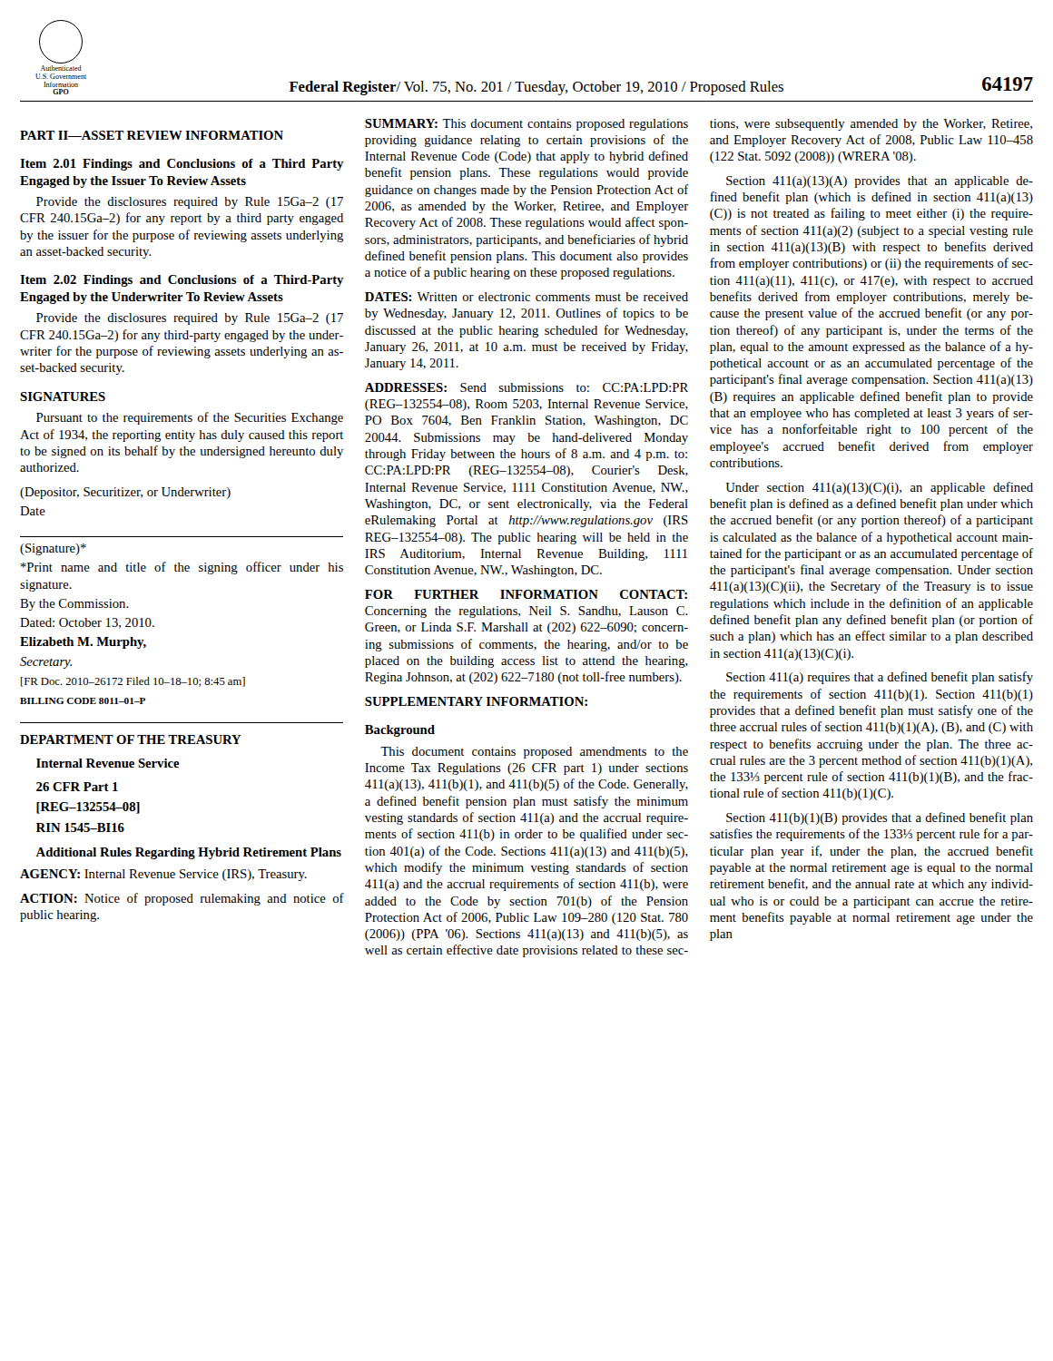Authenticated
U.S. Government
Information
GPO
Federal Register/ Vol. 75, No. 201 / Tuesday, October 19, 2010 / Proposed Rules
64197
PART II—ASSET REVIEW INFORMATION
Item 2.01 Findings and Conclusions of a Third Party Engaged by the Issuer To Review Assets
Provide the disclosures required by Rule 15Ga–2 (17 CFR 240.15Ga–2) for any report by a third party engaged by the issuer for the purpose of reviewing assets underlying an asset-backed security.
Item 2.02 Findings and Conclusions of a Third-Party Engaged by the Underwriter To Review Assets
Provide the disclosures required by Rule 15Ga–2 (17 CFR 240.15Ga–2) for any third-party engaged by the underwriter for the purpose of reviewing assets underlying an asset-backed security.
SIGNATURES
Pursuant to the requirements of the Securities Exchange Act of 1934, the reporting entity has duly caused this report to be signed on its behalf by the undersigned hereunto duly authorized.
(Depositor, Securitizer, or Underwriter)
Date
(Signature)*
*Print name and title of the signing officer under his signature.
By the Commission.
Dated: October 13, 2010.
Elizabeth M. Murphy,
Secretary.
[FR Doc. 2010–26172 Filed 10–18–10; 8:45 am]
BILLING CODE 8011–01–P
DEPARTMENT OF THE TREASURY
Internal Revenue Service
26 CFR Part 1
[REG–132554–08]
RIN 1545–BI16
Additional Rules Regarding Hybrid Retirement Plans
Agency: Internal Revenue Service (IRS), Treasury.
Action: Notice of proposed rulemaking and notice of public hearing.
Summary: This document contains proposed regulations providing guidance relating to certain provisions of the Internal Revenue Code (Code) that apply to hybrid defined benefit pension plans. These regulations would provide guidance on changes made by the Pension Protection Act of 2006, as amended by the Worker, Retiree, and Employer Recovery Act of 2008. These regulations would affect sponsors, administrators, participants, and beneficiaries of hybrid defined benefit pension plans. This document also provides a notice of a public hearing on these proposed regulations.
Dates: Written or electronic comments must be received by Wednesday, January 12, 2011. Outlines of topics to be discussed at the public hearing scheduled for Wednesday, January 26, 2011, at 10 a.m. must be received by Friday, January 14, 2011.
Addresses: Send submissions to: CC:PA:LPD:PR (REG–132554–08), Room 5203, Internal Revenue Service, PO Box 7604, Ben Franklin Station, Washington, DC 20044. Submissions may be hand-delivered Monday through Friday between the hours of 8 a.m. and 4 p.m. to: CC:PA:LPD:PR (REG–132554–08), Courier's Desk, Internal Revenue Service, 1111 Constitution Avenue, NW., Washington, DC, or sent electronically, via the Federal eRulemaking Portal at http://www.regulations.gov (IRS REG–132554–08). The public hearing will be held in the IRS Auditorium, Internal Revenue Building, 1111 Constitution Avenue, NW., Washington, DC.
For Further Information Contact: Concerning the regulations, Neil S. Sandhu, Lauson C. Green, or Linda S.F. Marshall at (202) 622–6090; concerning submissions of comments, the hearing, and/or to be placed on the building access list to attend the hearing, Regina Johnson, at (202) 622–7180 (not toll-free numbers).
Supplementary Information:
Background
This document contains proposed amendments to the Income Tax Regulations (26 CFR part 1) under sections 411(a)(13), 411(b)(1), and 411(b)(5) of the Code. Generally, a defined benefit pension plan must satisfy the minimum vesting standards of section 411(a) and the accrual requirements of section 411(b) in order to be qualified under section 401(a) of the Code. Sections 411(a)(13) and 411(b)(5), which modify the minimum vesting standards of section 411(a) and the accrual requirements of section 411(b), were added to the Code by section 701(b) of the Pension Protection Act of 2006, Public Law 109–280 (120 Stat. 780 (2006)) (PPA '06). Sections 411(a)(13) and 411(b)(5), as well as certain effective date provisions related to these sections, were subsequently amended by the Worker, Retiree, and Employer Recovery Act of 2008, Public Law 110–458 (122 Stat. 5092 (2008)) (WRERA '08).
Section 411(a)(13)(A) provides that an applicable defined benefit plan (which is defined in section 411(a)(13)(C)) is not treated as failing to meet either (i) the requirements of section 411(a)(2) (subject to a special vesting rule in section 411(a)(13)(B) with respect to benefits derived from employer contributions) or (ii) the requirements of section 411(a)(11), 411(c), or 417(e), with respect to accrued benefits derived from employer contributions, merely because the present value of the accrued benefit (or any portion thereof) of any participant is, under the terms of the plan, equal to the amount expressed as the balance of a hypothetical account or as an accumulated percentage of the participant's final average compensation. Section 411(a)(13)(B) requires an applicable defined benefit plan to provide that an employee who has completed at least 3 years of service has a nonforfeitable right to 100 percent of the employee's accrued benefit derived from employer contributions.
Under section 411(a)(13)(C)(i), an applicable defined benefit plan is defined as a defined benefit plan under which the accrued benefit (or any portion thereof) of a participant is calculated as the balance of a hypothetical account maintained for the participant or as an accumulated percentage of the participant's final average compensation. Under section 411(a)(13)(C)(ii), the Secretary of the Treasury is to issue regulations which include in the definition of an applicable defined benefit plan any defined benefit plan (or portion of such a plan) which has an effect similar to a plan described in section 411(a)(13)(C)(i).
Section 411(a) requires that a defined benefit plan satisfy the requirements of section 411(b)(1). Section 411(b)(1) provides that a defined benefit plan must satisfy one of the three accrual rules of section 411(b)(1)(A), (B), and (C) with respect to benefits accruing under the plan. The three accrual rules are the 3 percent method of section 411(b)(1)(A), the 133⅓ percent rule of section 411(b)(1)(B), and the fractional rule of section 411(b)(1)(C).
Section 411(b)(1)(B) provides that a defined benefit plan satisfies the requirements of the 133⅓ percent rule for a particular plan year if, under the plan, the accrued benefit payable at the normal retirement age is equal to the normal retirement benefit, and the annual rate at which any individual who is or could be a participant can accrue the retirement benefits payable at normal retirement age under the plan